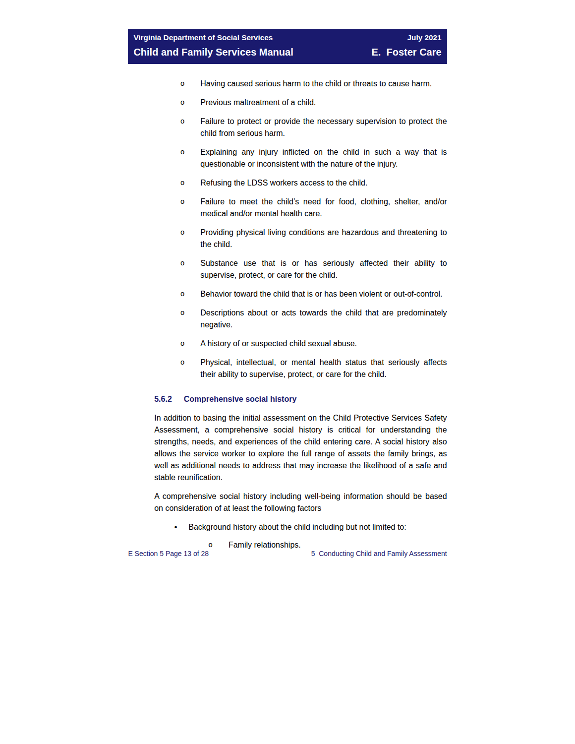Virginia Department of Social Services
Child and Family Services Manual
July 2021
E. Foster Care
Having caused serious harm to the child or threats to cause harm.
Previous maltreatment of a child.
Failure to protect or provide the necessary supervision to protect the child from serious harm.
Explaining any injury inflicted on the child in such a way that is questionable or inconsistent with the nature of the injury.
Refusing the LDSS workers access to the child.
Failure to meet the child’s need for food, clothing, shelter, and/or medical and/or mental health care.
Providing physical living conditions are hazardous and threatening to the child.
Substance use that is or has seriously affected their ability to supervise, protect, or care for the child.
Behavior toward the child that is or has been violent or out-of-control.
Descriptions about or acts towards the child that are predominately negative.
A history of or suspected child sexual abuse.
Physical, intellectual, or mental health status that seriously affects their ability to supervise, protect, or care for the child.
5.6.2 Comprehensive social history
In addition to basing the initial assessment on the Child Protective Services Safety Assessment, a comprehensive social history is critical for understanding the strengths, needs, and experiences of the child entering care. A social history also allows the service worker to explore the full range of assets the family brings, as well as additional needs to address that may increase the likelihood of a safe and stable reunification.
A comprehensive social history including well-being information should be based on consideration of at least the following factors
Background history about the child including but not limited to:
Family relationships.
E Section 5 Page 13 of 28
5 Conducting Child and Family Assessment